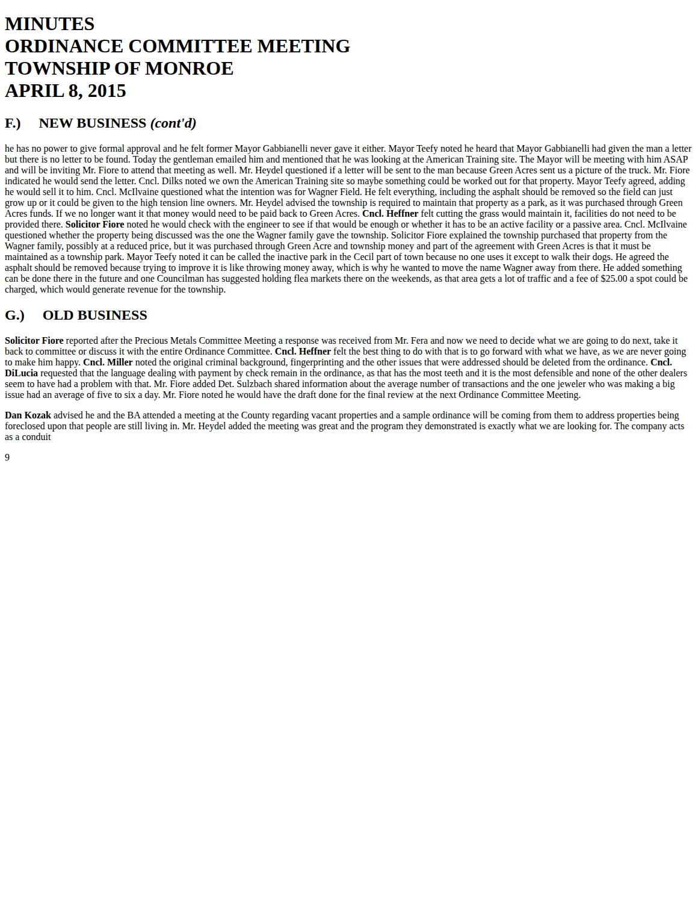MINUTES
ORDINANCE COMMITTEE MEETING
TOWNSHIP OF MONROE
APRIL 8, 2015
F.) NEW BUSINESS (cont'd)
he has no power to give formal approval and he felt former Mayor Gabbianelli never gave it either. Mayor Teefy noted he heard that Mayor Gabbianelli had given the man a letter but there is no letter to be found. Today the gentleman emailed him and mentioned that he was looking at the American Training site. The Mayor will be meeting with him ASAP and will be inviting Mr. Fiore to attend that meeting as well. Mr. Heydel questioned if a letter will be sent to the man because Green Acres sent us a picture of the truck. Mr. Fiore indicated he would send the letter. Cncl. Dilks noted we own the American Training site so maybe something could be worked out for that property. Mayor Teefy agreed, adding he would sell it to him. Cncl. McIlvaine questioned what the intention was for Wagner Field. He felt everything, including the asphalt should be removed so the field can just grow up or it could be given to the high tension line owners. Mr. Heydel advised the township is required to maintain that property as a park, as it was purchased through Green Acres funds. If we no longer want it that money would need to be paid back to Green Acres. Cncl. Heffner felt cutting the grass would maintain it, facilities do not need to be provided there. Solicitor Fiore noted he would check with the engineer to see if that would be enough or whether it has to be an active facility or a passive area. Cncl. McIlvaine questioned whether the property being discussed was the one the Wagner family gave the township. Solicitor Fiore explained the township purchased that property from the Wagner family, possibly at a reduced price, but it was purchased through Green Acre and township money and part of the agreement with Green Acres is that it must be maintained as a township park. Mayor Teefy noted it can be called the inactive park in the Cecil part of town because no one uses it except to walk their dogs. He agreed the asphalt should be removed because trying to improve it is like throwing money away, which is why he wanted to move the name Wagner away from there. He added something can be done there in the future and one Councilman has suggested holding flea markets there on the weekends, as that area gets a lot of traffic and a fee of $25.00 a spot could be charged, which would generate revenue for the township.
G.) OLD BUSINESS
Solicitor Fiore reported after the Precious Metals Committee Meeting a response was received from Mr. Fera and now we need to decide what we are going to do next, take it back to committee or discuss it with the entire Ordinance Committee. Cncl. Heffner felt the best thing to do with that is to go forward with what we have, as we are never going to make him happy. Cncl. Miller noted the original criminal background, fingerprinting and the other issues that were addressed should be deleted from the ordinance. Cncl. DiLucia requested that the language dealing with payment by check remain in the ordinance, as that has the most teeth and it is the most defensible and none of the other dealers seem to have had a problem with that. Mr. Fiore added Det. Sulzbach shared information about the average number of transactions and the one jeweler who was making a big issue had an average of five to six a day. Mr. Fiore noted he would have the draft done for the final review at the next Ordinance Committee Meeting.
Dan Kozak advised he and the BA attended a meeting at the County regarding vacant properties and a sample ordinance will be coming from them to address properties being foreclosed upon that people are still living in. Mr. Heydel added the meeting was great and the program they demonstrated is exactly what we are looking for. The company acts as a conduit
9